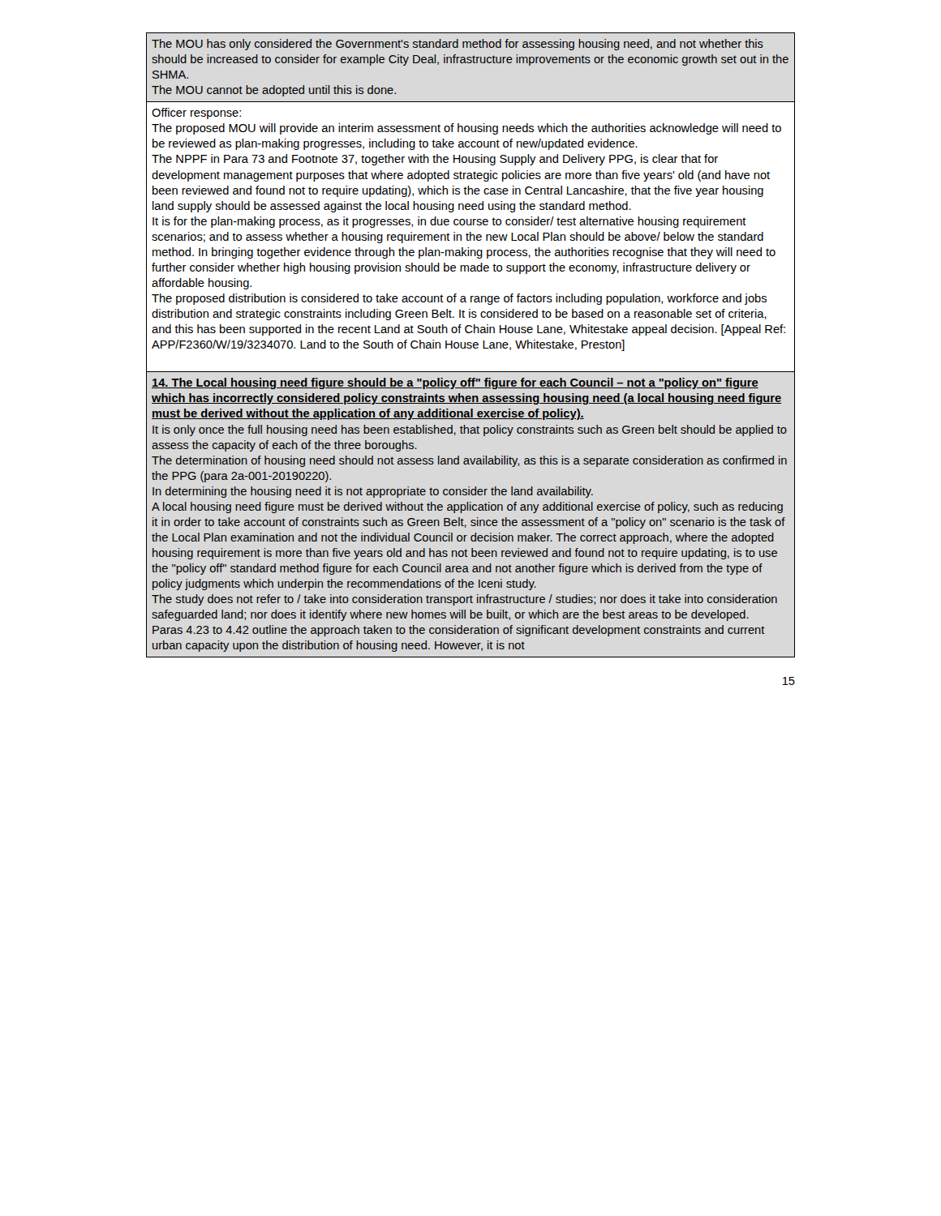| The MOU has only considered the Government's standard method for assessing housing need, and not whether this should be increased to consider for example City Deal, infrastructure improvements or the economic growth set out in the SHMA. The MOU cannot be adopted until this is done. |
| Officer response: The proposed MOU will provide an interim assessment of housing needs which the authorities acknowledge will need to be reviewed as plan-making progresses, including to take account of new/updated evidence. The NPPF in Para 73 and Footnote 37, together with the Housing Supply and Delivery PPG, is clear that for development management purposes that where adopted strategic policies are more than five years' old (and have not been reviewed and found not to require updating), which is the case in Central Lancashire, that the five year housing land supply should be assessed against the local housing need using the standard method. It is for the plan-making process, as it progresses, in due course to consider/ test alternative housing requirement scenarios; and to assess whether a housing requirement in the new Local Plan should be above/ below the standard method. In bringing together evidence through the plan-making process, the authorities recognise that they will need to further consider whether high housing provision should be made to support the economy, infrastructure delivery or affordable housing. The proposed distribution is considered to take account of a range of factors including population, workforce and jobs distribution and strategic constraints including Green Belt. It is considered to be based on a reasonable set of criteria, and this has been supported in the recent Land at South of Chain House Lane, Whitestake appeal decision. [Appeal Ref: APP/F2360/W/19/3234070. Land to the South of Chain House Lane, Whitestake, Preston] |
| 14. The Local housing need figure should be a "policy off" figure for each Council – not a "policy on" figure which has incorrectly considered policy constraints when assessing housing need (a local housing need figure must be derived without the application of any additional exercise of policy). It is only once the full housing need has been established, that policy constraints such as Green belt should be applied to assess the capacity of each of the three boroughs. The determination of housing need should not assess land availability, as this is a separate consideration as confirmed in the PPG (para 2a-001-20190220). In determining the housing need it is not appropriate to consider the land availability. A local housing need figure must be derived without the application of any additional exercise of policy, such as reducing it in order to take account of constraints such as Green Belt, since the assessment of a "policy on" scenario is the task of the Local Plan examination and not the individual Council or decision maker. The correct approach, where the adopted housing requirement is more than five years old and has not been reviewed and found not to require updating, is to use the "policy off" standard method figure for each Council area and not another figure which is derived from the type of policy judgments which underpin the recommendations of the Iceni study. The study does not refer to / take into consideration transport infrastructure / studies; nor does it take into consideration safeguarded land; nor does it identify where new homes will be built, or which are the best areas to be developed. Paras 4.23 to 4.42 outline the approach taken to the consideration of significant development constraints and current urban capacity upon the distribution of housing need. However, it is not |
15